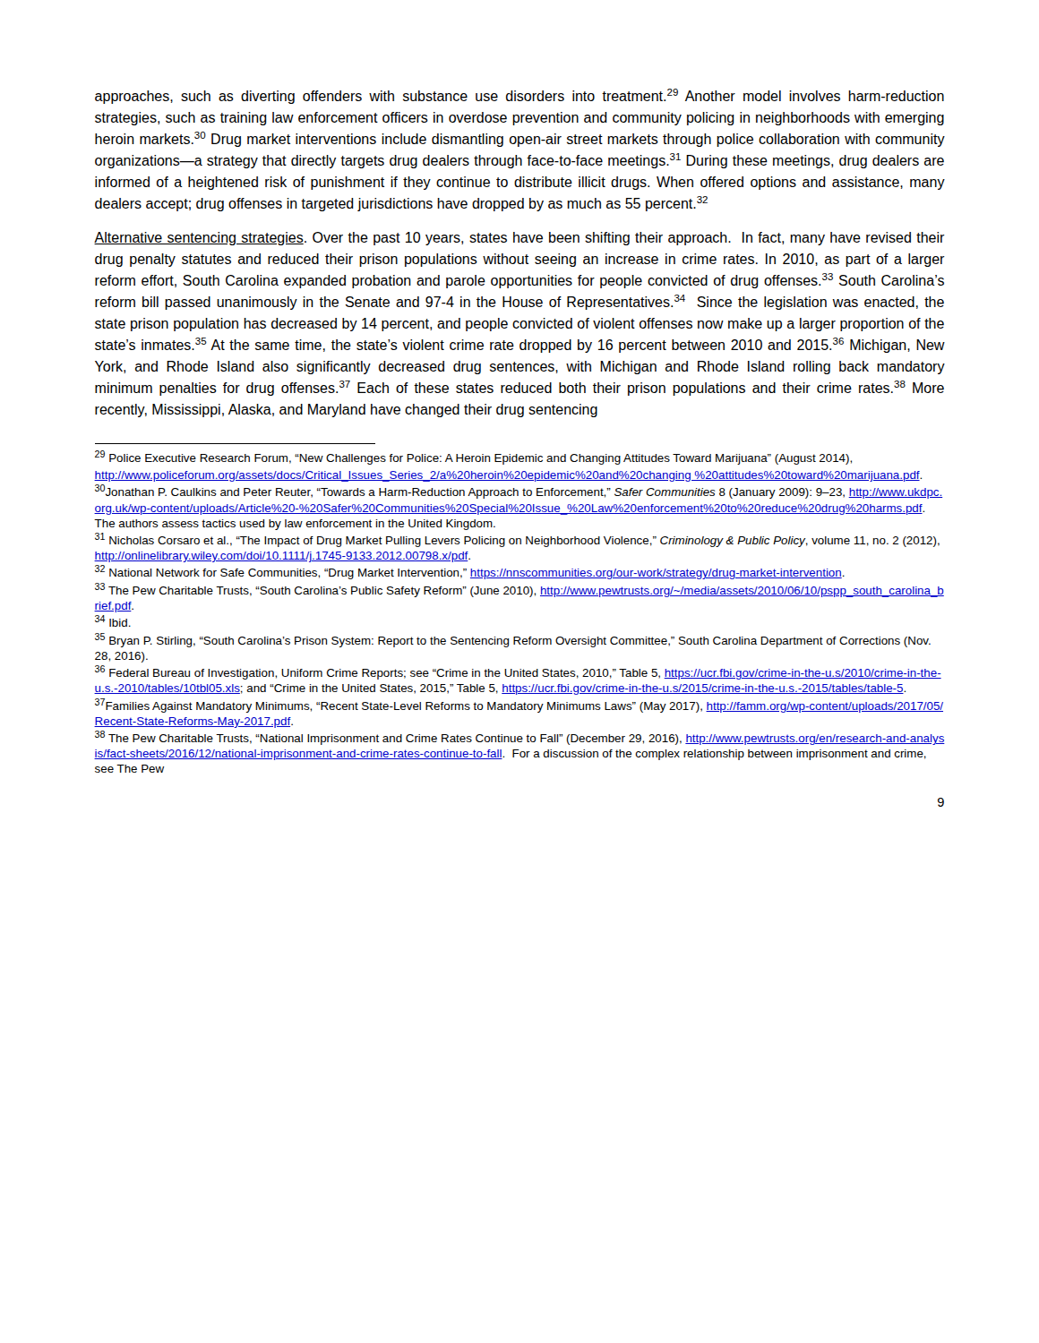approaches, such as diverting offenders with substance use disorders into treatment.29 Another model involves harm-reduction strategies, such as training law enforcement officers in overdose prevention and community policing in neighborhoods with emerging heroin markets.30 Drug market interventions include dismantling open-air street markets through police collaboration with community organizations—a strategy that directly targets drug dealers through face-to-face meetings.31 During these meetings, drug dealers are informed of a heightened risk of punishment if they continue to distribute illicit drugs. When offered options and assistance, many dealers accept; drug offenses in targeted jurisdictions have dropped by as much as 55 percent.32
Alternative sentencing strategies. Over the past 10 years, states have been shifting their approach. In fact, many have revised their drug penalty statutes and reduced their prison populations without seeing an increase in crime rates. In 2010, as part of a larger reform effort, South Carolina expanded probation and parole opportunities for people convicted of drug offenses.33 South Carolina’s reform bill passed unanimously in the Senate and 97-4 in the House of Representatives.34 Since the legislation was enacted, the state prison population has decreased by 14 percent, and people convicted of violent offenses now make up a larger proportion of the state’s inmates.35 At the same time, the state’s violent crime rate dropped by 16 percent between 2010 and 2015.36 Michigan, New York, and Rhode Island also significantly decreased drug sentences, with Michigan and Rhode Island rolling back mandatory minimum penalties for drug offenses.37 Each of these states reduced both their prison populations and their crime rates.38 More recently, Mississippi, Alaska, and Maryland have changed their drug sentencing
29 Police Executive Research Forum, “New Challenges for Police: A Heroin Epidemic and Changing Attitudes Toward Marijuana” (August 2014),
http://www.policeforum.org/assets/docs/Critical_Issues_Series_2/a%20heroin%20epidemic%20and%20changing %20attitudes%20toward%20marijuana.pdf.
30Jonathan P. Caulkins and Peter Reuter, “Towards a Harm-Reduction Approach to Enforcement,” Safer Communities 8 (January 2009): 9–23, http://www.ukdpc.org.uk/wp-content/uploads/Article%20-%20Safer%20Communities%20Special%20Issue_%20Law%20enforcement%20to%20reduce%20drug%20harms.pdf. The authors assess tactics used by law enforcement in the United Kingdom.
31 Nicholas Corsaro et al., “The Impact of Drug Market Pulling Levers Policing on Neighborhood Violence,” Criminology & Public Policy, volume 11, no. 2 (2012), http://onlinelibrary.wiley.com/doi/10.1111/j.1745-9133.2012.00798.x/pdf.
32 National Network for Safe Communities, “Drug Market Intervention,” https://nnscommunities.org/our-work/strategy/drug-market-intervention.
33 The Pew Charitable Trusts, “South Carolina’s Public Safety Reform” (June 2010), http://www.pewtrusts.org/~/media/assets/2010/06/10/pspp_south_carolina_brief.pdf.
34 Ibid.
35 Bryan P. Stirling, “South Carolina’s Prison System: Report to the Sentencing Reform Oversight Committee,” South Carolina Department of Corrections (Nov. 28, 2016).
36 Federal Bureau of Investigation, Uniform Crime Reports; see “Crime in the United States, 2010,” Table 5, https://ucr.fbi.gov/crime-in-the-u.s/2010/crime-in-the-u.s.-2010/tables/10tbl05.xls; and “Crime in the United States, 2015,” Table 5, https://ucr.fbi.gov/crime-in-the-u.s/2015/crime-in-the-u.s.-2015/tables/table-5.
37Families Against Mandatory Minimums, “Recent State-Level Reforms to Mandatory Minimums Laws” (May 2017), http://famm.org/wp-content/uploads/2017/05/Recent-State-Reforms-May-2017.pdf.
38 The Pew Charitable Trusts, “National Imprisonment and Crime Rates Continue to Fall” (December 29, 2016), http://www.pewtrusts.org/en/research-and-analysis/fact-sheets/2016/12/national-imprisonment-and-crime-rates-continue-to-fall. For a discussion of the complex relationship between imprisonment and crime, see The Pew
9